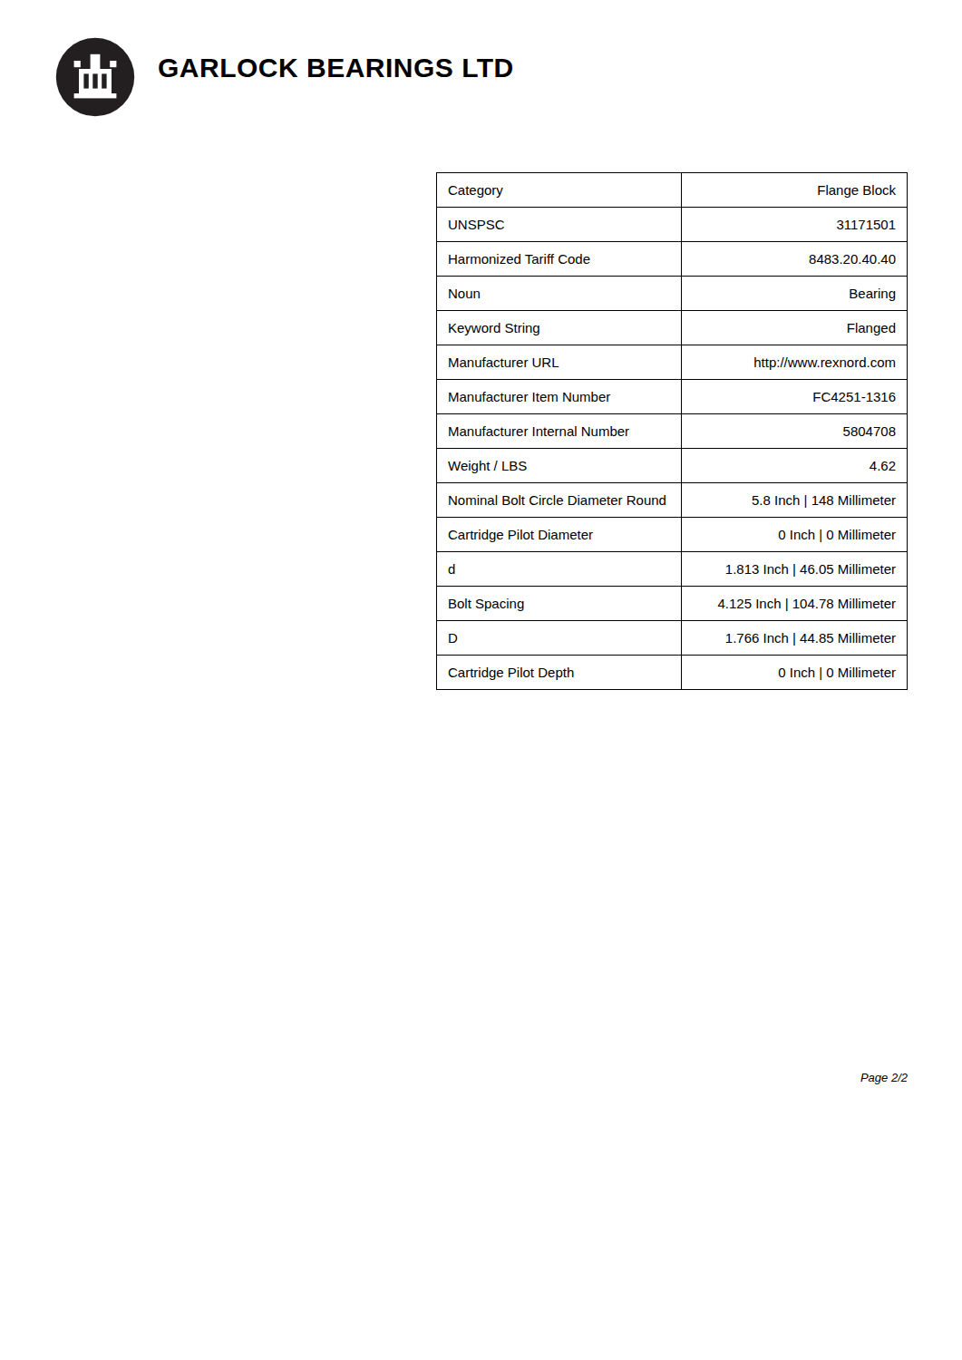GARLOCK BEARINGS LTD
| Category | Flange Block |
| UNSPSC | 31171501 |
| Harmonized Tariff Code | 8483.20.40.40 |
| Noun | Bearing |
| Keyword String | Flanged |
| Manufacturer URL | http://www.rexnord.com |
| Manufacturer Item Number | FC4251-1316 |
| Manufacturer Internal Number | 5804708 |
| Weight / LBS | 4.62 |
| Nominal Bolt Circle Diameter Round | 5.8 Inch / 148 Millimeter |
| Cartridge Pilot Diameter | 0 Inch / 0 Millimeter |
| d | 1.813 Inch / 46.05 Millimeter |
| Bolt Spacing | 4.125 Inch / 104.78 Millimeter |
| D | 1.766 Inch / 44.85 Millimeter |
| Cartridge Pilot Depth | 0 Inch / 0 Millimeter |
Page 2/2